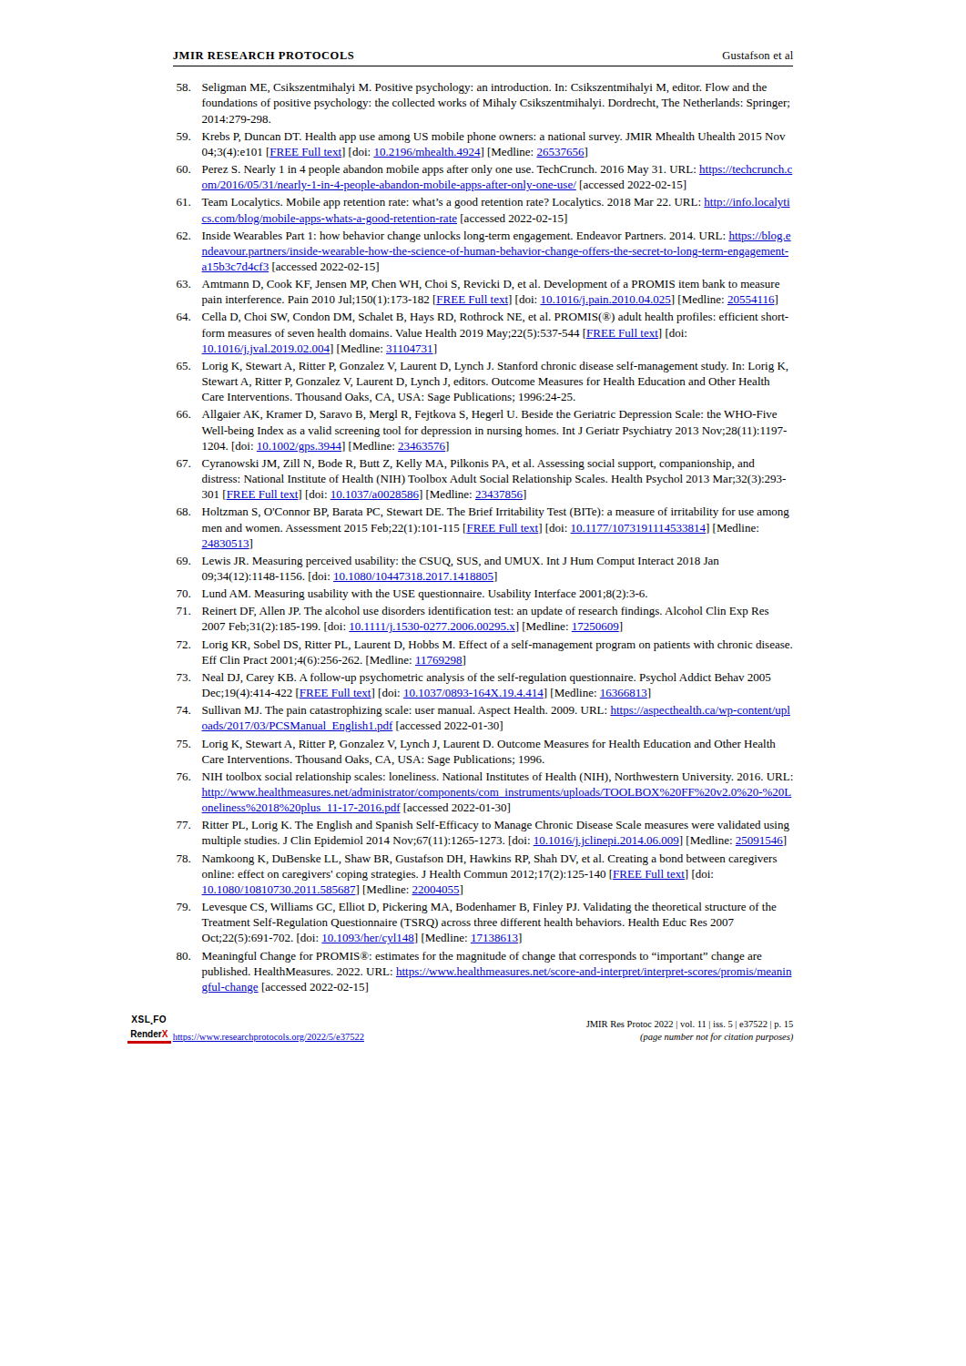JMIR RESEARCH PROTOCOLS Gustafson et al
58. Seligman ME, Csikszentmihalyi M. Positive psychology: an introduction. In: Csikszentmihalyi M, editor. Flow and the foundations of positive psychology: the collected works of Mihaly Csikszentmihalyi. Dordrecht, The Netherlands: Springer; 2014:279-298.
59. Krebs P, Duncan DT. Health app use among US mobile phone owners: a national survey. JMIR Mhealth Uhealth 2015 Nov 04;3(4):e101 [FREE Full text] [doi: 10.2196/mhealth.4924] [Medline: 26537656]
60. Perez S. Nearly 1 in 4 people abandon mobile apps after only one use. TechCrunch. 2016 May 31. URL: https://techcrunch.com/2016/05/31/nearly-1-in-4-people-abandon-mobile-apps-after-only-one-use/ [accessed 2022-02-15]
61. Team Localytics. Mobile app retention rate: what’s a good retention rate? Localytics. 2018 Mar 22. URL: http://info.localytics.com/blog/mobile-apps-whats-a-good-retention-rate [accessed 2022-02-15]
62. Inside Wearables Part 1: how behavior change unlocks long-term engagement. Endeavor Partners. 2014. URL: https://blog.endeavour.partners/inside-wearable-how-the-science-of-human-behavior-change-offers-the-secret-to-long-term-engagement-a15b3c7d4cf3 [accessed 2022-02-15]
63. Amtmann D, Cook KF, Jensen MP, Chen WH, Choi S, Revicki D, et al. Development of a PROMIS item bank to measure pain interference. Pain 2010 Jul;150(1):173-182 [FREE Full text] [doi: 10.1016/j.pain.2010.04.025] [Medline: 20554116]
64. Cella D, Choi SW, Condon DM, Schalet B, Hays RD, Rothrock NE, et al. PROMIS(®) adult health profiles: efficient short-form measures of seven health domains. Value Health 2019 May;22(5):537-544 [FREE Full text] [doi: 10.1016/j.jval.2019.02.004] [Medline: 31104731]
65. Lorig K, Stewart A, Ritter P, Gonzalez V, Laurent D, Lynch J. Stanford chronic disease self-management study. In: Lorig K, Stewart A, Ritter P, Gonzalez V, Laurent D, Lynch J, editors. Outcome Measures for Health Education and Other Health Care Interventions. Thousand Oaks, CA, USA: Sage Publications; 1996:24-25.
66. Allgaier AK, Kramer D, Saravo B, Mergl R, Fejtkova S, Hegerl U. Beside the Geriatric Depression Scale: the WHO-Five Well-being Index as a valid screening tool for depression in nursing homes. Int J Geriatr Psychiatry 2013 Nov;28(11):1197-1204. [doi: 10.1002/gps.3944] [Medline: 23463576]
67. Cyranowski JM, Zill N, Bode R, Butt Z, Kelly MA, Pilkonis PA, et al. Assessing social support, companionship, and distress: National Institute of Health (NIH) Toolbox Adult Social Relationship Scales. Health Psychol 2013 Mar;32(3):293-301 [FREE Full text] [doi: 10.1037/a0028586] [Medline: 23437856]
68. Holtzman S, O'Connor BP, Barata PC, Stewart DE. The Brief Irritability Test (BITe): a measure of irritability for use among men and women. Assessment 2015 Feb;22(1):101-115 [FREE Full text] [doi: 10.1177/1073191114533814] [Medline: 24830513]
69. Lewis JR. Measuring perceived usability: the CSUQ, SUS, and UMUX. Int J Hum Comput Interact 2018 Jan 09;34(12):1148-1156. [doi: 10.1080/10447318.2017.1418805]
70. Lund AM. Measuring usability with the USE questionnaire. Usability Interface 2001;8(2):3-6.
71. Reinert DF, Allen JP. The alcohol use disorders identification test: an update of research findings. Alcohol Clin Exp Res 2007 Feb;31(2):185-199. [doi: 10.1111/j.1530-0277.2006.00295.x] [Medline: 17250609]
72. Lorig KR, Sobel DS, Ritter PL, Laurent D, Hobbs M. Effect of a self-management program on patients with chronic disease. Eff Clin Pract 2001;4(6):256-262. [Medline: 11769298]
73. Neal DJ, Carey KB. A follow-up psychometric analysis of the self-regulation questionnaire. Psychol Addict Behav 2005 Dec;19(4):414-422 [FREE Full text] [doi: 10.1037/0893-164X.19.4.414] [Medline: 16366813]
74. Sullivan MJ. The pain catastrophizing scale: user manual. Aspect Health. 2009. URL: https://aspecthealth.ca/wp-content/uploads/2017/03/PCSManual_English1.pdf [accessed 2022-01-30]
75. Lorig K, Stewart A, Ritter P, Gonzalez V, Lynch J, Laurent D. Outcome Measures for Health Education and Other Health Care Interventions. Thousand Oaks, CA, USA: Sage Publications; 1996.
76. NIH toolbox social relationship scales: loneliness. National Institutes of Health (NIH), Northwestern University. 2016. URL: http://www.healthmeasures.net/administrator/components/com_instruments/uploads/TOOLBOX%20FF%20v2.0%20-%20Loneliness%2018%20plus_11-17-2016.pdf [accessed 2022-01-30]
77. Ritter PL, Lorig K. The English and Spanish Self-Efficacy to Manage Chronic Disease Scale measures were validated using multiple studies. J Clin Epidemiol 2014 Nov;67(11):1265-1273. [doi: 10.1016/j.jclinepi.2014.06.009] [Medline: 25091546]
78. Namkoong K, DuBenske LL, Shaw BR, Gustafson DH, Hawkins RP, Shah DV, et al. Creating a bond between caregivers online: effect on caregivers' coping strategies. J Health Commun 2012;17(2):125-140 [FREE Full text] [doi: 10.1080/10810730.2011.585687] [Medline: 22004055]
79. Levesque CS, Williams GC, Elliot D, Pickering MA, Bodenhamer B, Finley PJ. Validating the theoretical structure of the Treatment Self-Regulation Questionnaire (TSRQ) across three different health behaviors. Health Educ Res 2007 Oct;22(5):691-702. [doi: 10.1093/her/cyl148] [Medline: 17138613]
80. Meaningful Change for PROMIS®: estimates for the magnitude of change that corresponds to “important” change are published. HealthMeasures. 2022. URL: https://www.healthmeasures.net/score-and-interpret/interpret-scores/promis/meaningful-change [accessed 2022-02-15]
https://www.researchprotocols.org/2022/5/e37522
JMIR Res Protoc 2022 | vol. 11 | iss. 5 | e37522 | p. 15
(page number not for citation purposes)
XSL•FO
RenderX